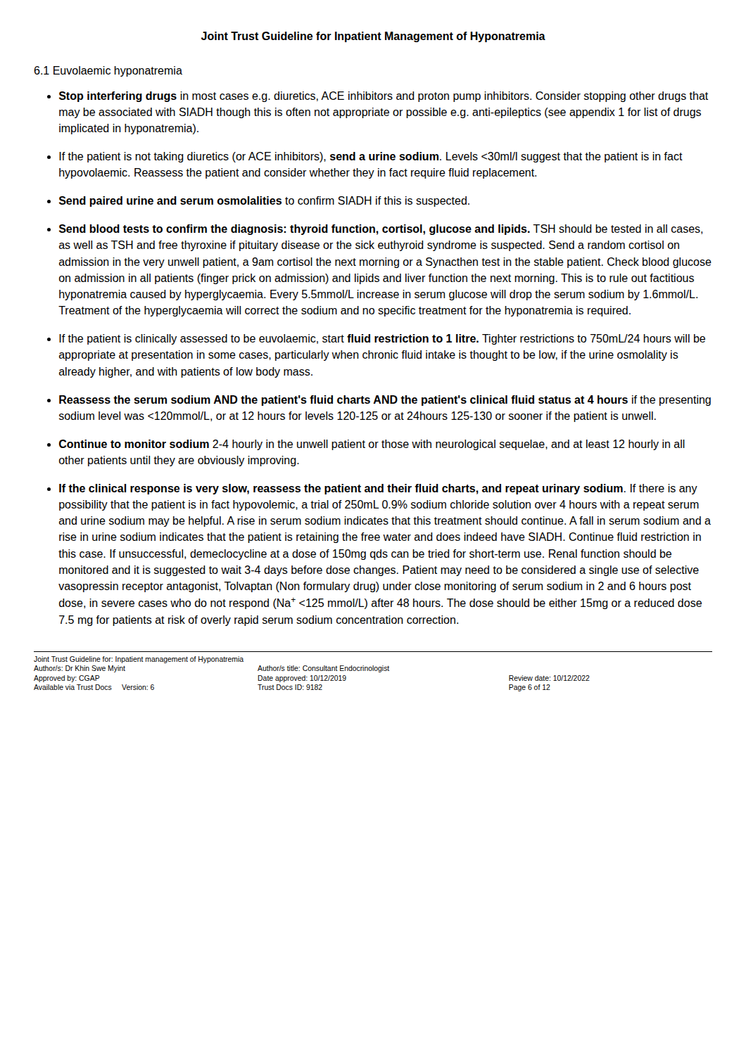Joint Trust Guideline for Inpatient Management of Hyponatremia
6.1 Euvolaemic hyponatremia
Stop interfering drugs in most cases e.g. diuretics, ACE inhibitors and proton pump inhibitors. Consider stopping other drugs that may be associated with SIADH though this is often not appropriate or possible e.g. anti-epileptics (see appendix 1 for list of drugs implicated in hyponatremia).
If the patient is not taking diuretics (or ACE inhibitors), send a urine sodium. Levels <30ml/l suggest that the patient is in fact hypovolaemic. Reassess the patient and consider whether they in fact require fluid replacement.
Send paired urine and serum osmolalities to confirm SIADH if this is suspected.
Send blood tests to confirm the diagnosis: thyroid function, cortisol, glucose and lipids. TSH should be tested in all cases, as well as TSH and free thyroxine if pituitary disease or the sick euthyroid syndrome is suspected. Send a random cortisol on admission in the very unwell patient, a 9am cortisol the next morning or a Synacthen test in the stable patient. Check blood glucose on admission in all patients (finger prick on admission) and lipids and liver function the next morning. This is to rule out factitious hyponatremia caused by hyperglycaemia. Every 5.5mmol/L increase in serum glucose will drop the serum sodium by 1.6mmol/L. Treatment of the hyperglycaemia will correct the sodium and no specific treatment for the hyponatremia is required.
If the patient is clinically assessed to be euvolaemic, start fluid restriction to 1 litre. Tighter restrictions to 750mL/24 hours will be appropriate at presentation in some cases, particularly when chronic fluid intake is thought to be low, if the urine osmolality is already higher, and with patients of low body mass.
Reassess the serum sodium AND the patient's fluid charts AND the patient's clinical fluid status at 4 hours if the presenting sodium level was <120mmol/L, or at 12 hours for levels 120-125 or at 24hours 125-130 or sooner if the patient is unwell.
Continue to monitor sodium 2-4 hourly in the unwell patient or those with neurological sequelae, and at least 12 hourly in all other patients until they are obviously improving.
If the clinical response is very slow, reassess the patient and their fluid charts, and repeat urinary sodium. If there is any possibility that the patient is in fact hypovolemic, a trial of 250mL 0.9% sodium chloride solution over 4 hours with a repeat serum and urine sodium may be helpful. A rise in serum sodium indicates that this treatment should continue. A fall in serum sodium and a rise in urine sodium indicates that the patient is retaining the free water and does indeed have SIADH. Continue fluid restriction in this case. If unsuccessful, demeclocycline at a dose of 150mg qds can be tried for short-term use. Renal function should be monitored and it is suggested to wait 3-4 days before dose changes. Patient may need to be considered a single use of selective vasopressin receptor antagonist, Tolvaptan (Non formulary drug) under close monitoring of serum sodium in 2 and 6 hours post dose, in severe cases who do not respond (Na+ <125 mmol/L) after 48 hours. The dose should be either 15mg or a reduced dose 7.5 mg for patients at risk of overly rapid serum sodium concentration correction.
Joint Trust Guideline for: Inpatient management of Hyponatremia
| Author/s: Dr Khin Swe Myint | Author/s title: Consultant Endocrinologist | |
| Approved by: CGAP | Date approved: 10/12/2019 | Review date: 10/12/2022 |
| Available via Trust Docs Version: 6 | Trust Docs ID: 9182 | Page 6 of 12 |